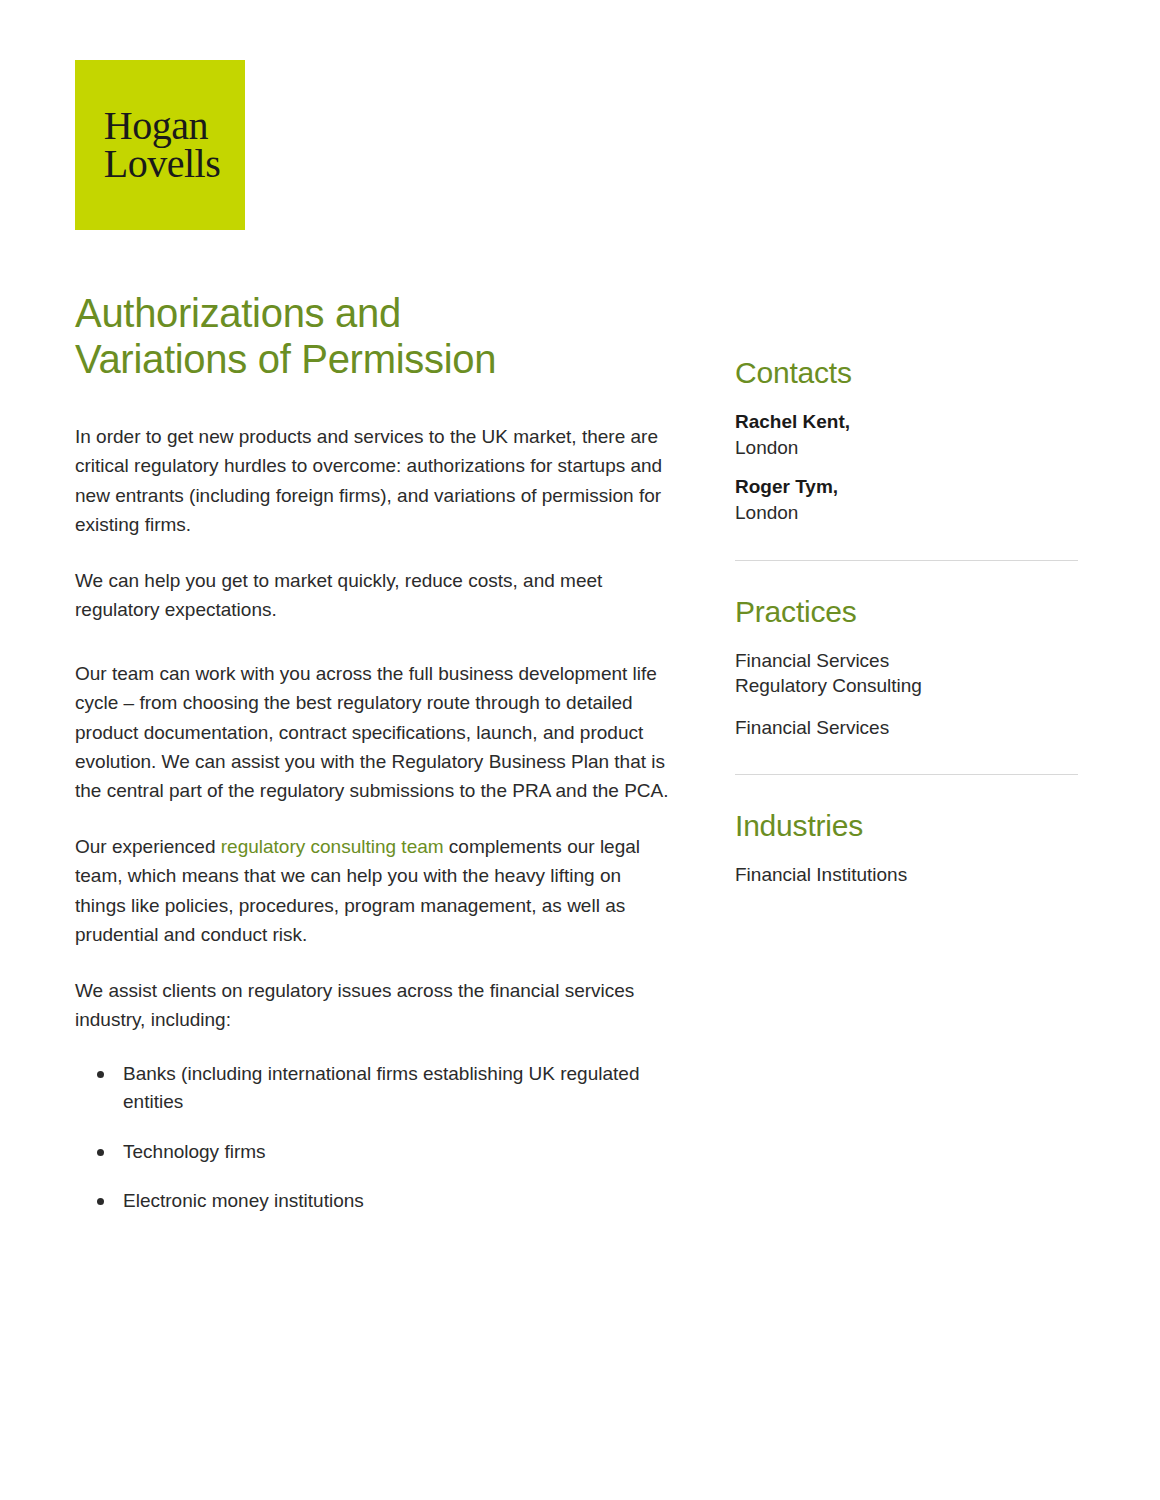Hogan
Lovells
Authorizations and Variations of Permission
In order to get new products and services to the UK market, there are critical regulatory hurdles to overcome: authorizations for startups and new entrants (including foreign firms), and variations of permission for existing firms.
We can help you get to market quickly, reduce costs, and meet regulatory expectations.
Our team can work with you across the full business development life cycle – from choosing the best regulatory route through to detailed product documentation, contract specifications, launch, and product evolution. We can assist you with the Regulatory Business Plan that is the central part of the regulatory submissions to the PRA and the PCA.
Our experienced regulatory consulting team complements our legal team, which means that we can help you with the heavy lifting on things like policies, procedures, program management, as well as prudential and conduct risk.
We assist clients on regulatory issues across the financial services industry, including:
Banks (including international firms establishing UK regulated entities
Technology firms
Electronic money institutions
Contacts
Rachel Kent,
London
Roger Tym,
London
Practices
Financial Services
Regulatory Consulting
Financial Services
Industries
Financial Institutions